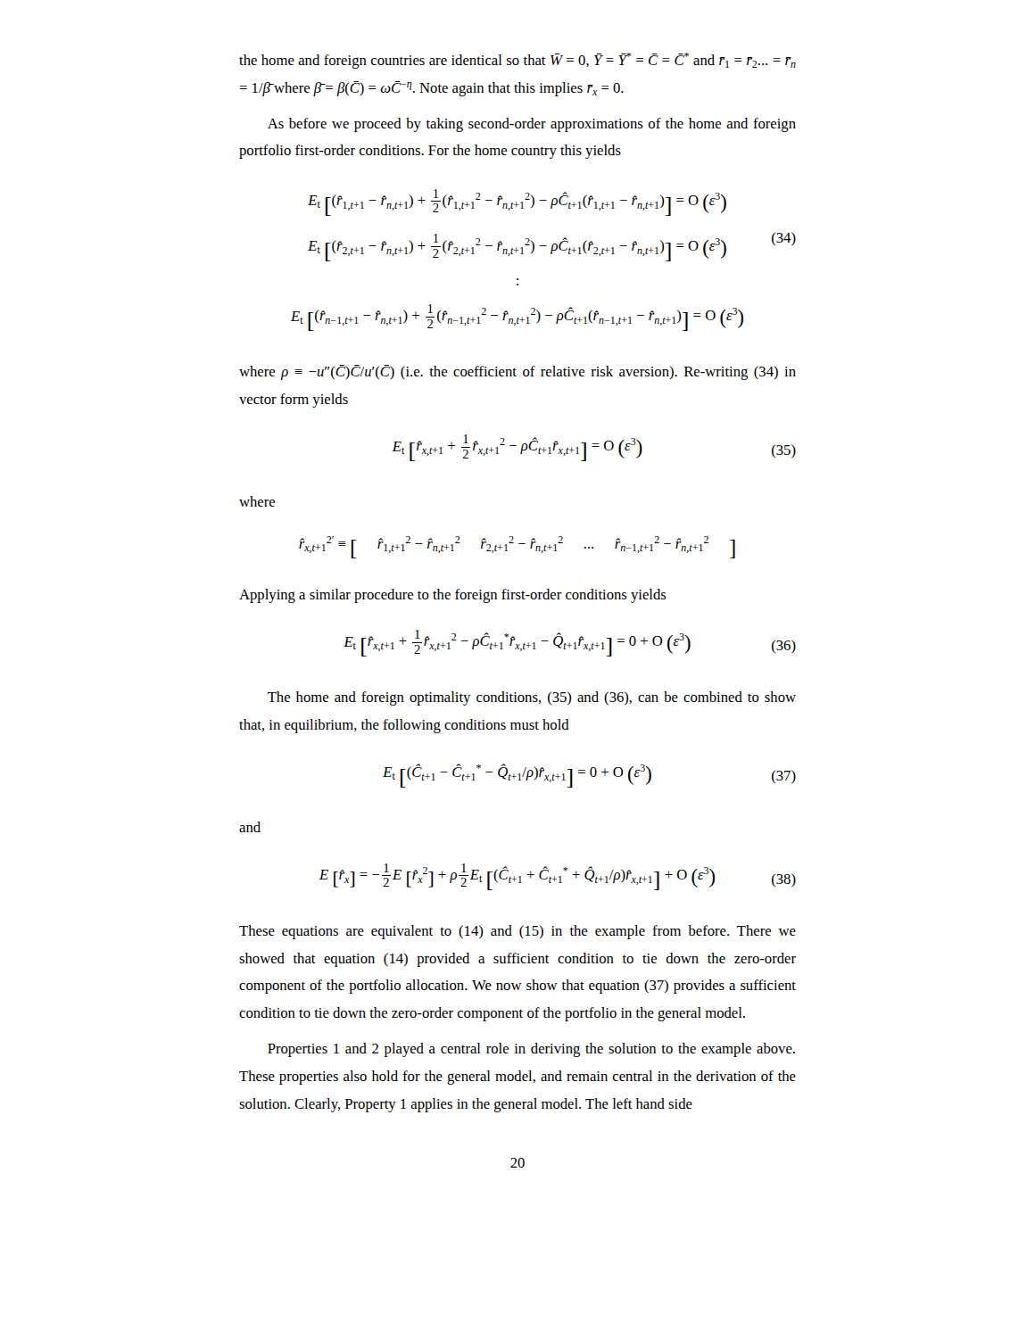the home and foreign countries are identical so that W̄ = 0, Ȳ = Ȳ* = C̄ = C̄* and r̄1 = r̄2... = r̄n = 1/β̄ where β̄ = β(C̄) = ωC̄−η. Note again that this implies r̄x = 0.
As before we proceed by taking second-order approximations of the home and foreign portfolio first-order conditions. For the home country this yields
(34)
Et [(r̂1,t+1 − r̂n,t+1) + 12(r̂1,t+12 − r̂n,t+12) − ρĈt+1(r̂1,t+1 − r̂n,t+1)] = O (ε3)
Et [(r̂2,t+1 − r̂n,t+1) + 12(r̂2,t+12 − r̂n,t+12) − ρĈt+1(r̂2,t+1 − r̂n,t+1)] = O (ε3)
:
Et [(r̂n−1,t+1 − r̂n,t+1) + 12(r̂n−1,t+12 − r̂n,t+12) − ρĈt+1(r̂n−1,t+1 − r̂n,t+1)] = O (ε3)
where ρ ≡ −u″(C̄)C̄/u′(C̄) (i.e. the coefficient of relative risk aversion). Re-writing (34) in vector form yields
(35) Et [r̂x,t+1 + 12 r̂x,t+12 − ρĈt+1r̂x,t+1] = O (ε3)
where
r̂x,t+12′ ≡ [ r̂1,t+12 − r̂n,t+12 r̂2,t+12 − r̂n,t+12 ... r̂n−1,t+12 − r̂n,t+12 ]
Applying a similar procedure to the foreign first-order conditions yields
(36) Et [r̂x,t+1 + 12 r̂x,t+12 − ρĈt+1*r̂x,t+1 − Q̂t+1r̂x,t+1] = 0 + O (ε3)
The home and foreign optimality conditions, (35) and (36), can be combined to show that, in equilibrium, the following conditions must hold
(37) Et [(Ĉt+1 − Ĉt+1* − Q̂t+1/ρ)r̂x,t+1] = 0 + O (ε3)
and
(38) E [r̂x] = −12 E [r̂x2] + ρ 12 Et [(Ĉt+1 + Ĉt+1* + Q̂t+1/ρ)r̂x,t+1] + O (ε3)
These equations are equivalent to (14) and (15) in the example from before. There we showed that equation (14) provided a sufficient condition to tie down the zero-order component of the portfolio allocation. We now show that equation (37) provides a sufficient condition to tie down the zero-order component of the portfolio in the general model.
Properties 1 and 2 played a central role in deriving the solution to the example above. These properties also hold for the general model, and remain central in the derivation of the solution. Clearly, Property 1 applies in the general model. The left hand side
20